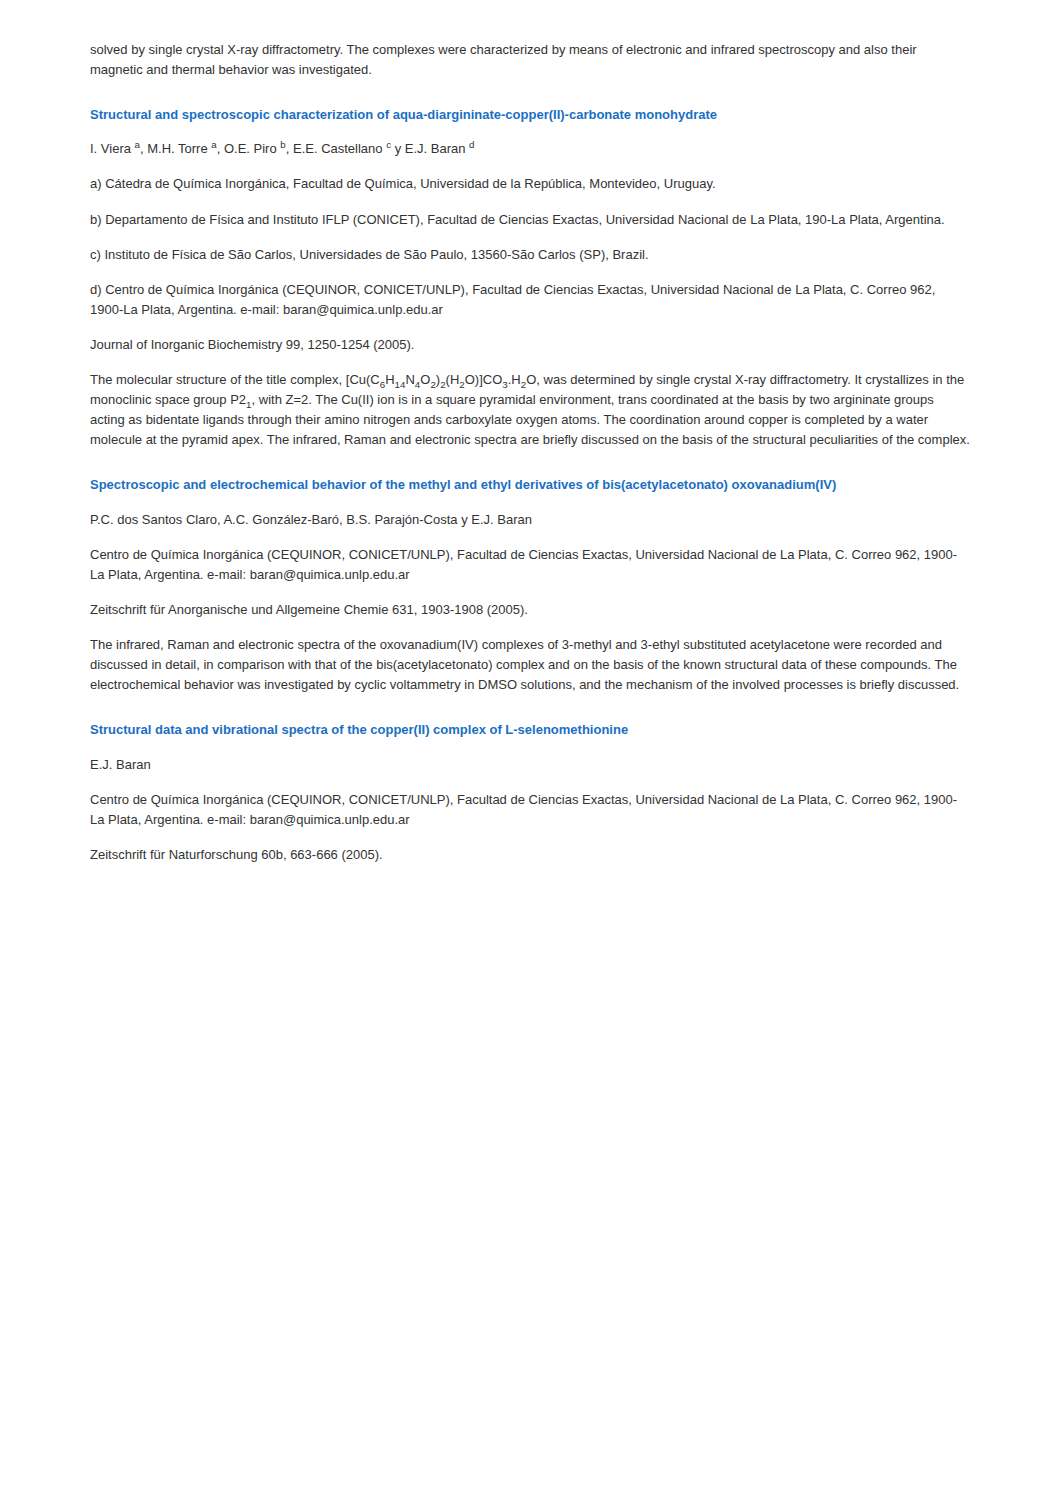solved by single crystal X-ray diffractometry. The complexes were characterized by means of electronic and infrared spectroscopy and also their magnetic and thermal behavior was investigated.
Structural and spectroscopic characterization of aqua-diargininate-copper(II)-carbonate monohydrate
I. Viera a, M.H. Torre a, O.E. Piro b, E.E. Castellano c y E.J. Baran d
a) Cátedra de Química Inorgánica, Facultad de Química, Universidad de la República, Montevideo, Uruguay.
b) Departamento de Física and Instituto IFLP (CONICET), Facultad de Ciencias Exactas, Universidad Nacional de La Plata, 190-La Plata, Argentina.
c) Instituto de Física de São Carlos, Universidades de São Paulo, 13560-São Carlos (SP), Brazil.
d) Centro de Química Inorgánica (CEQUINOR, CONICET/UNLP), Facultad de Ciencias Exactas, Universidad Nacional de La Plata, C. Correo 962, 1900-La Plata, Argentina. e-mail: baran@quimica.unlp.edu.ar
Journal of Inorganic Biochemistry 99, 1250-1254 (2005).
The molecular structure of the title complex, [Cu(C6H14N4O2)2(H2O)]CO3.H2O, was determined by single crystal X-ray diffractometry. It crystallizes in the monoclinic space group P21, with Z=2. The Cu(II) ion is in a square pyramidal environment, trans coordinated at the basis by two argininate groups acting as bidentate ligands through their amino nitrogen ands carboxylate oxygen atoms. The coordination around copper is completed by a water molecule at the pyramid apex. The infrared, Raman and electronic spectra are briefly discussed on the basis of the structural peculiarities of the complex.
Spectroscopic and electrochemical behavior of the methyl and ethyl derivatives of bis(acetylacetonato) oxovanadium(IV)
P.C. dos Santos Claro, A.C. González-Baró, B.S. Parajón-Costa y E.J. Baran
Centro de Química Inorgánica (CEQUINOR, CONICET/UNLP), Facultad de Ciencias Exactas, Universidad Nacional de La Plata, C. Correo 962, 1900-La Plata, Argentina. e-mail: baran@quimica.unlp.edu.ar
Zeitschrift für Anorganische und Allgemeine Chemie 631, 1903-1908 (2005).
The infrared, Raman and electronic spectra of the oxovanadium(IV) complexes of 3-methyl and 3-ethyl substituted acetylacetone were recorded and discussed in detail, in comparison with that of the bis(acetylacetonato) complex and on the basis of the known structural data of these compounds. The electrochemical behavior was investigated by cyclic voltammetry in DMSO solutions, and the mechanism of the involved processes is briefly discussed.
Structural data and vibrational spectra of the copper(II) complex of L-selenomethionine
E.J. Baran
Centro de Química Inorgánica (CEQUINOR, CONICET/UNLP), Facultad de Ciencias Exactas, Universidad Nacional de La Plata, C. Correo 962, 1900-La Plata, Argentina. e-mail: baran@quimica.unlp.edu.ar
Zeitschrift für Naturforschung 60b, 663-666 (2005).